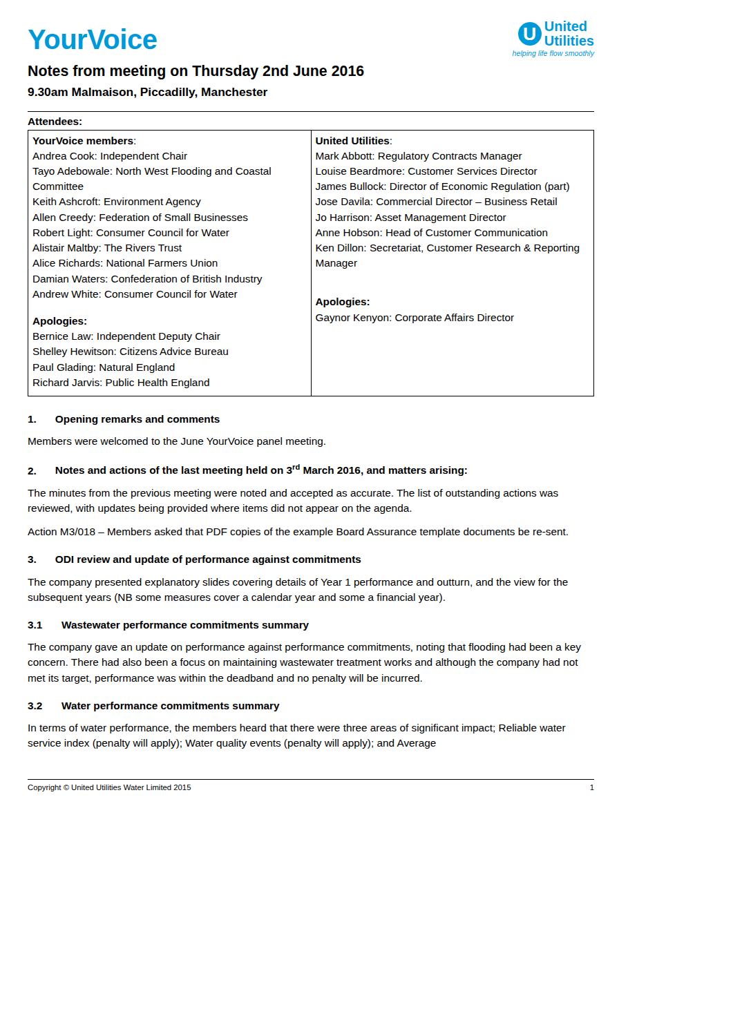UUnited
Utilities
helping life flow smoothly
YourVoice
Notes from meeting on Thursday 2nd June 2016
9.30am Malmaison, Piccadilly, Manchester
Attendees:
| YourVoice members : Andrea Cook: Independent Chair Tayo Adebowale: North West Flooding and Coastal Committee Keith Ashcroft: Environment Agency Allen Creedy: Federation of Small Businesses Robert Light: Consumer Council for Water Alistair Maltby: The Rivers Trust Alice Richards: National Farmers Union Damian Waters: Confederation of British Industry Andrew White: Consumer Council for Water Apologies: Bernice Law: Independent Deputy Chair Shelley Hewitson: Citizens Advice Bureau Paul Glading: Natural England Richard Jarvis: Public Health England | United Utilities : Mark Abbott: Regulatory Contracts Manager Louise Beardmore: Customer Services Director James Bullock: Director of Economic Regulation (part) Jose Davila: Commercial Director – Business Retail Jo Harrison: Asset Management Director Anne Hobson: Head of Customer Communication Ken Dillon: Secretariat, Customer Research & Reporting Manager Apologies: Gaynor Kenyon: Corporate Affairs Director |
1. Opening remarks and comments
Members were welcomed to the June YourVoice panel meeting.
2. Notes and actions of the last meeting held on 3rd March 2016, and matters arising:
The minutes from the previous meeting were noted and accepted as accurate. The list of outstanding actions was reviewed, with updates being provided where items did not appear on the agenda.
Action M3/018 – Members asked that PDF copies of the example Board Assurance template documents be re-sent.
3. ODI review and update of performance against commitments
The company presented explanatory slides covering details of Year 1 performance and outturn, and the view for the subsequent years (NB some measures cover a calendar year and some a financial year).
3.1 Wastewater performance commitments summary
The company gave an update on performance against performance commitments, noting that flooding had been a key concern. There had also been a focus on maintaining wastewater treatment works and although the company had not met its target, performance was within the deadband and no penalty will be incurred.
3.2 Water performance commitments summary
In terms of water performance, the members heard that there were three areas of significant impact; Reliable water service index (penalty will apply); Water quality events (penalty will apply); and Average
Copyright © United Utilities Water Limited 2015 1